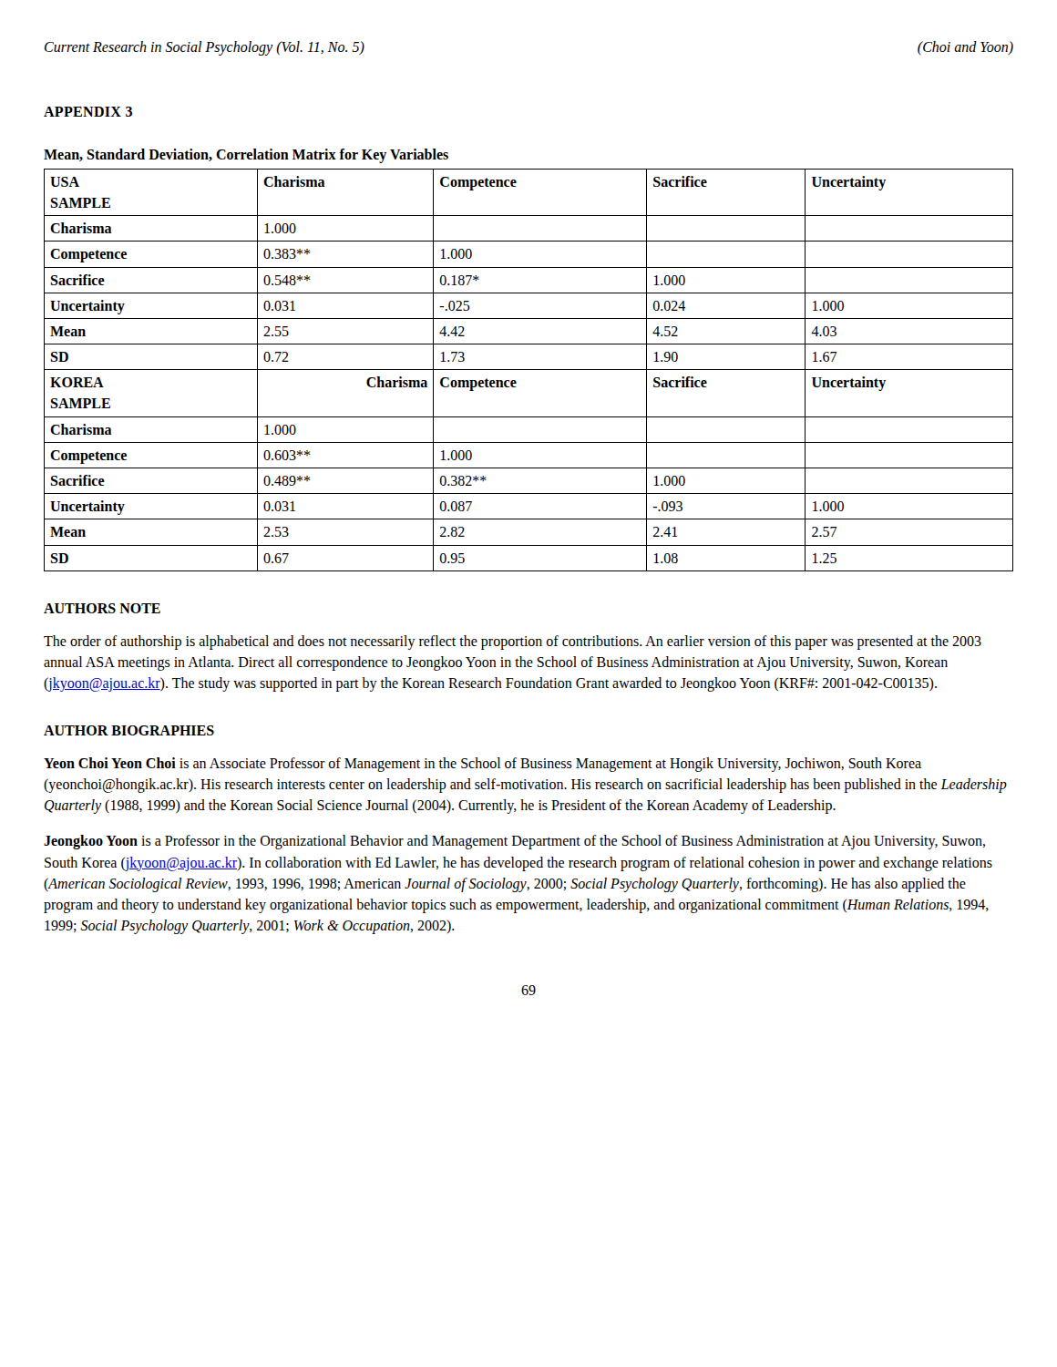Current Research in Social Psychology (Vol. 11, No. 5) (Choi and Yoon)
APPENDIX 3
Mean, Standard Deviation, Correlation Matrix for Key Variables
| USA SAMPLE | Charisma | Competence | Sacrifice | Uncertainty |
| --- | --- | --- | --- | --- |
| Charisma | 1.000 | | | |
| Competence | 0.383** | 1.000 | | |
| Sacrifice | 0.548** | 0.187* | 1.000 | |
| Uncertainty | 0.031 | -.025 | 0.024 | 1.000 |
| Mean | 2.55 | 4.42 | 4.52 | 4.03 |
| SD | 0.72 | 1.73 | 1.90 | 1.67 |
| KOREA SAMPLE | Charisma | Competence | Sacrifice | Uncertainty |
| Charisma | 1.000 | | | |
| Competence | 0.603** | 1.000 | | |
| Sacrifice | 0.489** | 0.382** | 1.000 | |
| Uncertainty | 0.031 | 0.087 | -.093 | 1.000 |
| Mean | 2.53 | 2.82 | 2.41 | 2.57 |
| SD | 0.67 | 0.95 | 1.08 | 1.25 |
AUTHORS NOTE
The order of authorship is alphabetical and does not necessarily reflect the proportion of contributions. An earlier version of this paper was presented at the 2003 annual ASA meetings in Atlanta. Direct all correspondence to Jeongkoo Yoon in the School of Business Administration at Ajou University, Suwon, Korean (jkyoon@ajou.ac.kr). The study was supported in part by the Korean Research Foundation Grant awarded to Jeongkoo Yoon (KRF#: 2001-042-C00135).
AUTHOR BIOGRAPHIES
Yeon Choi Yeon Choi is an Associate Professor of Management in the School of Business Management at Hongik University, Jochiwon, South Korea (yeonchoi@hongik.ac.kr). His research interests center on leadership and self-motivation. His research on sacrificial leadership has been published in the Leadership Quarterly (1988, 1999) and the Korean Social Science Journal (2004). Currently, he is President of the Korean Academy of Leadership.
Jeongkoo Yoon is a Professor in the Organizational Behavior and Management Department of the School of Business Administration at Ajou University, Suwon, South Korea (jkyoon@ajou.ac.kr). In collaboration with Ed Lawler, he has developed the research program of relational cohesion in power and exchange relations (American Sociological Review, 1993, 1996, 1998; American Journal of Sociology, 2000; Social Psychology Quarterly, forthcoming). He has also applied the program and theory to understand key organizational behavior topics such as empowerment, leadership, and organizational commitment (Human Relations, 1994, 1999; Social Psychology Quarterly, 2001; Work & Occupation, 2002).
69